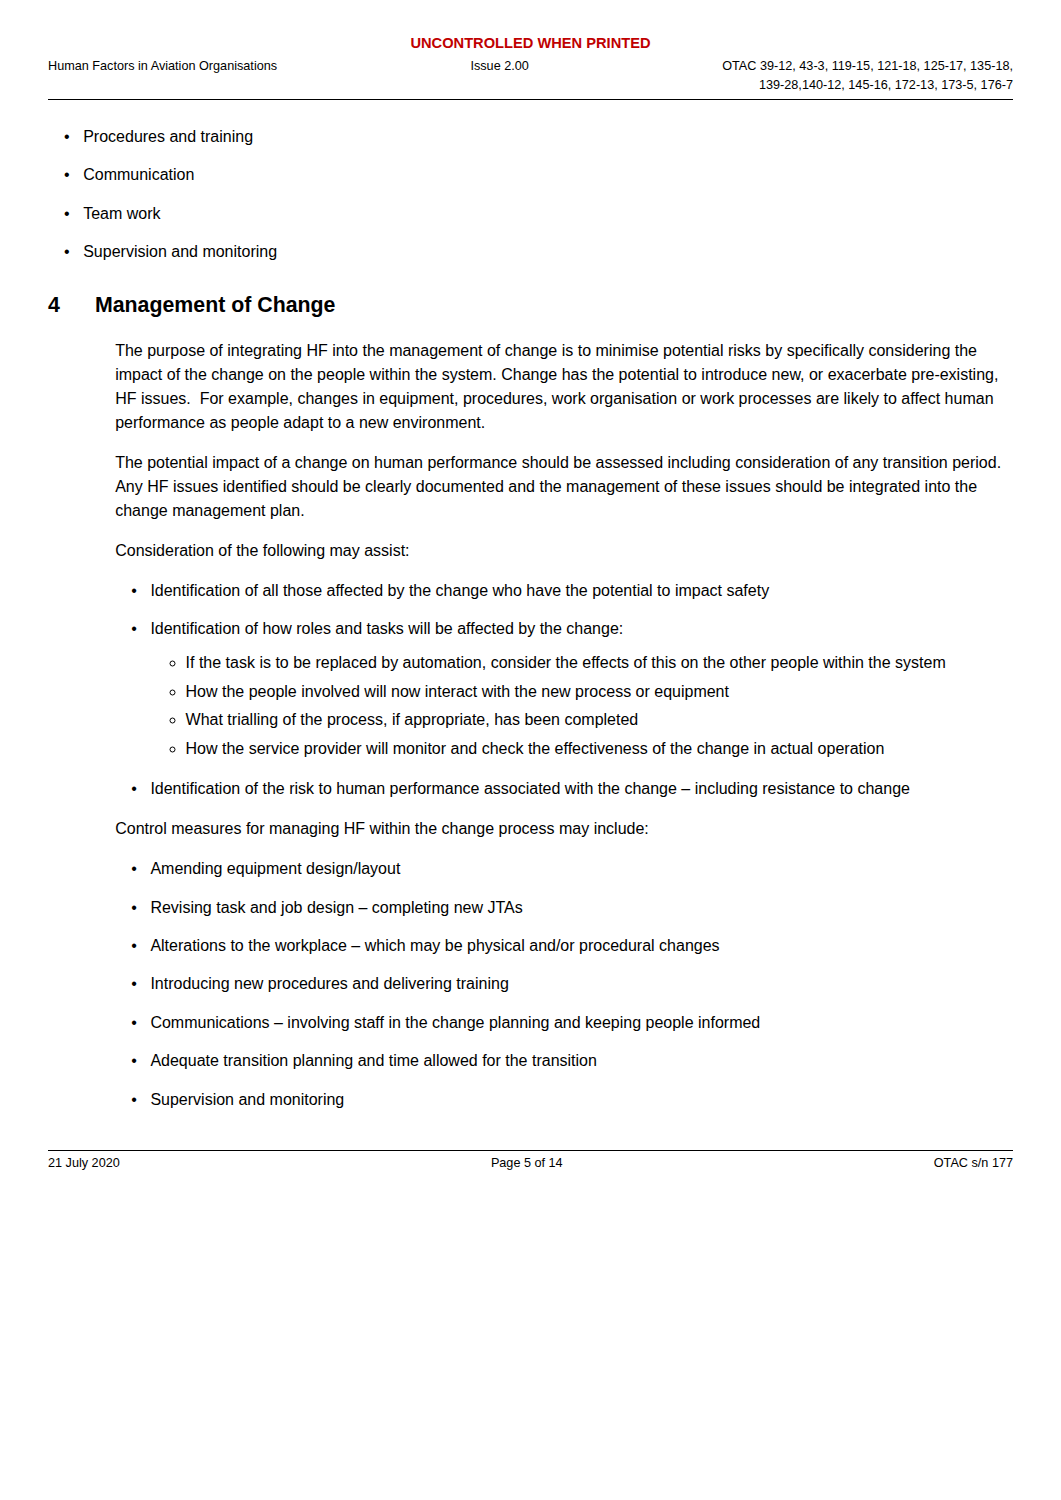UNCONTROLLED WHEN PRINTED
Human Factors in Aviation Organisations
Issue 2.00
OTAC 39-12, 43-3, 119-15, 121-18, 125-17, 135-18,
139-28,140-12, 145-16, 172-13, 173-5, 176-7
Procedures and training
Communication
Team work
Supervision and monitoring
4 Management of Change
The purpose of integrating HF into the management of change is to minimise potential risks by specifically considering the impact of the change on the people within the system. Change has the potential to introduce new, or exacerbate pre-existing, HF issues. For example, changes in equipment, procedures, work organisation or work processes are likely to affect human performance as people adapt to a new environment.
The potential impact of a change on human performance should be assessed including consideration of any transition period. Any HF issues identified should be clearly documented and the management of these issues should be integrated into the change management plan.
Consideration of the following may assist:
Identification of all those affected by the change who have the potential to impact safety
Identification of how roles and tasks will be affected by the change:
If the task is to be replaced by automation, consider the effects of this on the other people within the system
How the people involved will now interact with the new process or equipment
What trialling of the process, if appropriate, has been completed
How the service provider will monitor and check the effectiveness of the change in actual operation
Identification of the risk to human performance associated with the change – including resistance to change
Control measures for managing HF within the change process may include:
Amending equipment design/layout
Revising task and job design – completing new JTAs
Alterations to the workplace – which may be physical and/or procedural changes
Introducing new procedures and delivering training
Communications – involving staff in the change planning and keeping people informed
Adequate transition planning and time allowed for the transition
Supervision and monitoring
21 July 2020
Page 5 of 14
OTAC s/n 177